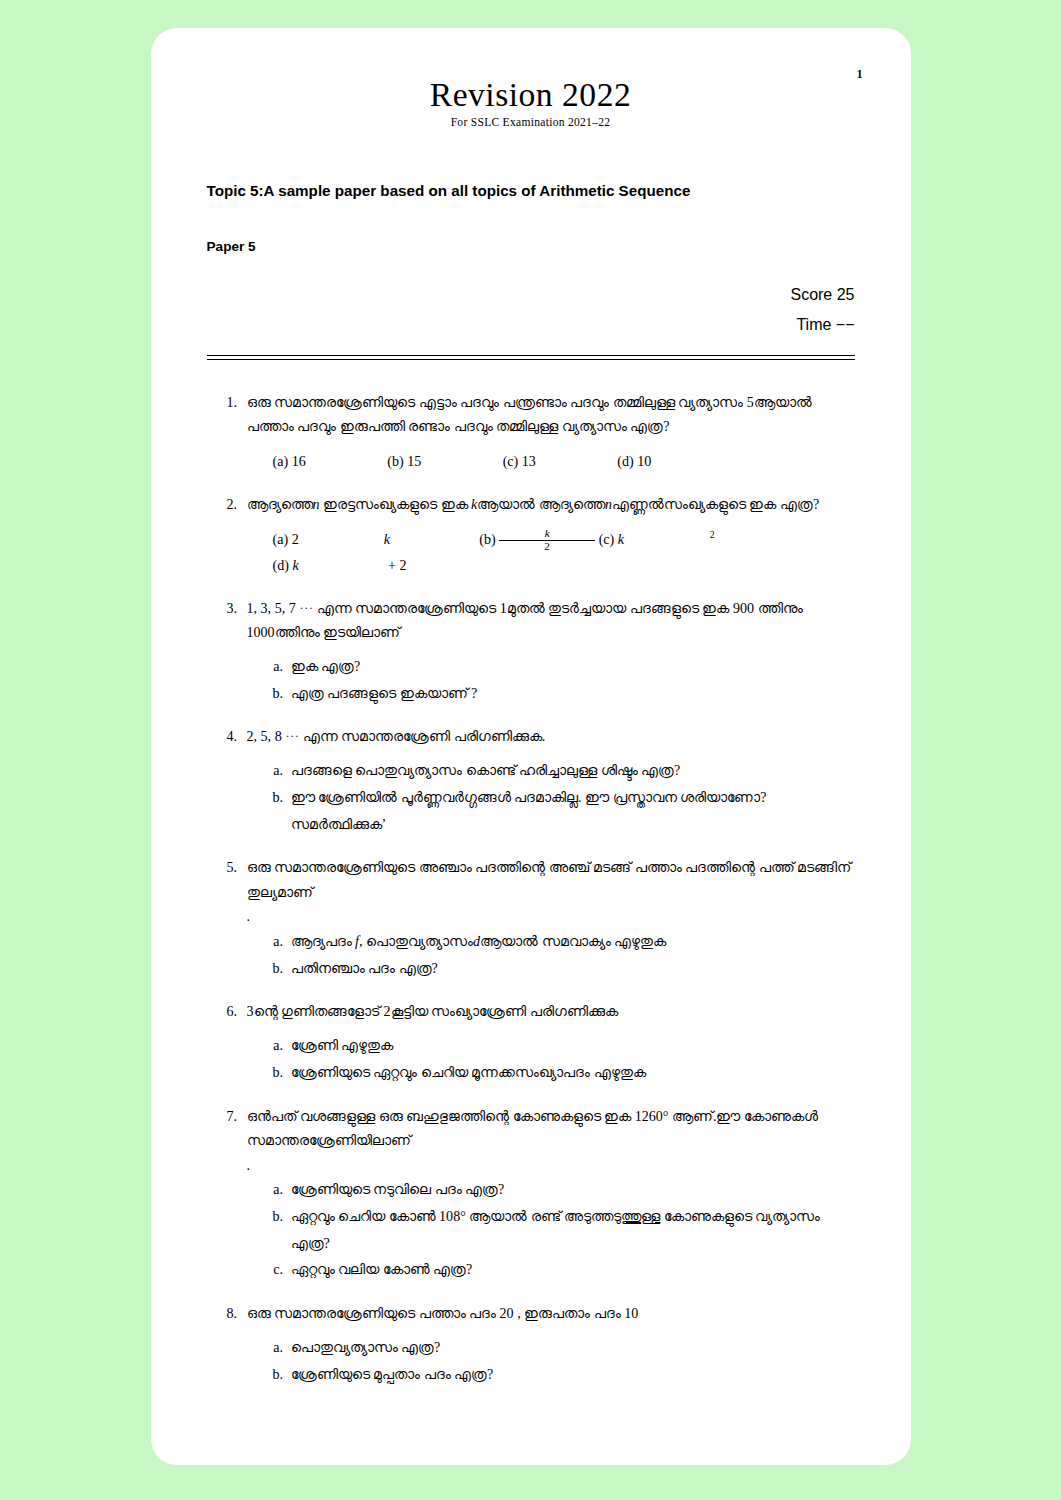1
Revision 2022
For SSLC Examination 2021–22
Topic 5:A sample paper based on all topics of Arithmetic Sequence
Paper 5
Score 25
Time −−
ഒരു സമാന്തരശ്രേണിയുടെ എട്ടാം പദവും പന്ത്രണ്ടാം പദവും തമ്മിലുള്ള വ്യത്യാസം 5ആയാൽ പത്താം പദവും ഇരുപത്തി രണ്ടാം പദവും തമ്മിലുള്ള വ്യത്യാസം എത്ര?
(a) 16 (b) 15 (c) 13 (d) 10
ആദ്യത്തെn ഇരട്ടസംഖ്യകളുടെ ഇക kആയാൽ ആദ്യത്തെnഎണ്ണൽസംഖ്യകളുടെ ഇക എത്ര?
(a) 2 k (b) k 2 (c) k2 (d) k + 2
1, 3, 5, 7 ⋯ എന്ന സമാന്തരശ്രേണിയുടെ 1മുതൽ തുടർച്ചയായ പദങ്ങളുടെ ഇക 900 ത്തിനും 1000ത്തിനും ഇടയിലാണ്
ഇക എത്ര?
എത്ര പദങ്ങളുടെ ഇകയാണ് ?
2, 5, 8 ⋯ എന്ന സമാന്തരശ്രേണി പരിഗണിക്കുക.
പദങ്ങളെ പൊതുവ്യത്യാസം കൊണ്ട് ഹരിച്ചാലുള്ള ശിഷ്ടം എത്ര?
ഈ ശ്രേണിയിൽ പൂർണ്ണവർഗ്ഗങ്ങൾ പദമാകില്ല. ഈ പ്രസ്താവന ശരിയാണോ? സമർത്ഥിക്കുക’
ഒരു സമാന്തരശ്രേണിയുടെ അഞ്ചാം പദത്തിന്റെ അഞ്ച് മടങ്ങ് പത്താം പദത്തിന്റെ പത്ത് മടങ്ങിന് തുല്യമാണ് .
ആദ്യപദം f, പൊതുവ്യത്യാസംdആയാൽ സമവാക്യം എഴുതുക
പതിനഞ്ചാം പദം എത്ര?
3ന്റെ ഗുണിതങ്ങളോട് 2കൂട്ടിയ സംഖ്യാശ്രേണി പരിഗണിക്കുക
ശ്രേണി എഴുതുക
ശ്രേണിയുടെ ഏറ്റവും ചെറിയ മൂന്നക്കസംഖ്യാപദം എഴുതുക
ഒൻപത് വശങ്ങളുള്ള ഒരു ബഹുഭുജത്തിന്റെ കോണുകളുടെ ഇക 1260° ആണ്.ഈ കോണുകൾ സമാന്തരശ്രേണിയിലാണ് .
ശ്രേണിയുടെ നടുവിലെ പദം എത്ര?
ഏറ്റവും ചെറിയ കോൺ 108° ആയാൽ രണ്ട് അടുത്തടുത്തുള്ള കോണുകളുടെ വ്യത്യാസം എത്ര?
ഏറ്റവും വലിയ കോൺ എത്ര?
ഒരു സമാന്തരശ്രേണിയുടെ പത്താം പദം 20 , ഇരുപതാം പദം 10
പൊതുവ്യത്യാസം എത്ര?
ശ്രേണിയുടെ മുപ്പതാം പദം എത്ര?